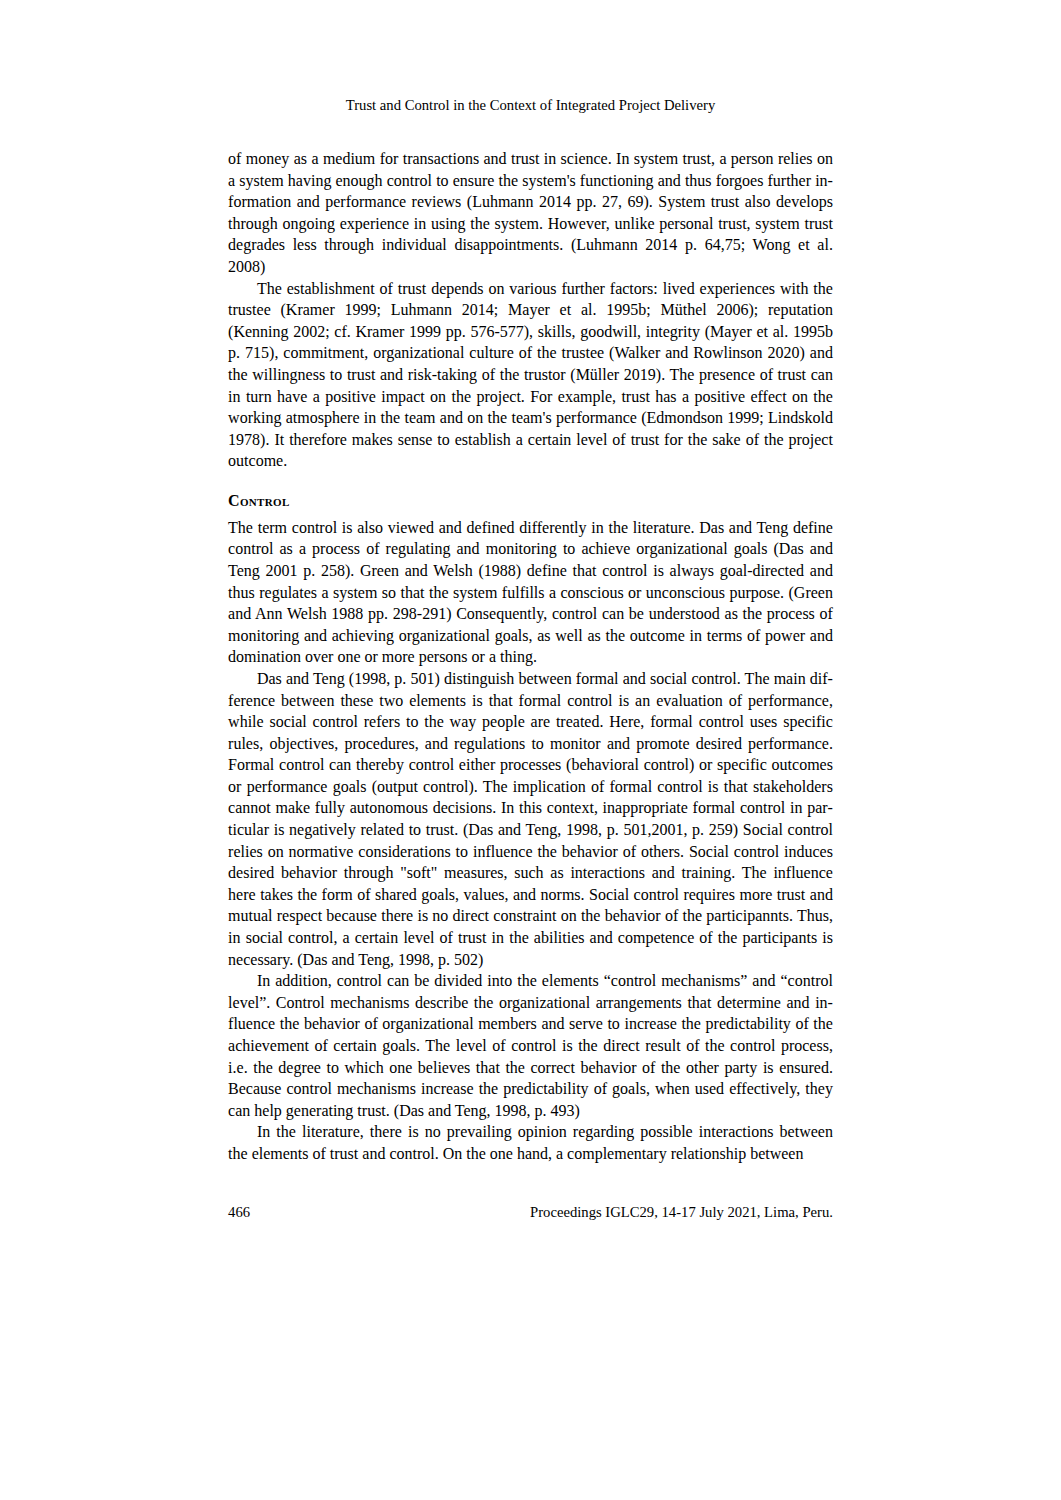Trust and Control in the Context of Integrated Project Delivery
of money as a medium for transactions and trust in science. In system trust, a person relies on a system having enough control to ensure the system's functioning and thus forgoes further information and performance reviews (Luhmann 2014 pp. 27, 69). System trust also develops through ongoing experience in using the system. However, unlike personal trust, system trust degrades less through individual disappointments. (Luhmann 2014 p. 64,75; Wong et al. 2008)
The establishment of trust depends on various further factors: lived experiences with the trustee (Kramer 1999; Luhmann 2014; Mayer et al. 1995b; Müthel 2006); reputation (Kenning 2002; cf. Kramer 1999 pp. 576-577), skills, goodwill, integrity (Mayer et al. 1995b p. 715), commitment, organizational culture of the trustee (Walker and Rowlinson 2020) and the willingness to trust and risk-taking of the trustor (Müller 2019). The presence of trust can in turn have a positive impact on the project. For example, trust has a positive effect on the working atmosphere in the team and on the team's performance (Edmondson 1999; Lindskold 1978). It therefore makes sense to establish a certain level of trust for the sake of the project outcome.
Control
The term control is also viewed and defined differently in the literature. Das and Teng define control as a process of regulating and monitoring to achieve organizational goals (Das and Teng 2001 p. 258). Green and Welsh (1988) define that control is always goal-directed and thus regulates a system so that the system fulfills a conscious or unconscious purpose. (Green and Ann Welsh 1988 pp. 298-291) Consequently, control can be understood as the process of monitoring and achieving organizational goals, as well as the outcome in terms of power and domination over one or more persons or a thing.
Das and Teng (1998, p. 501) distinguish between formal and social control. The main difference between these two elements is that formal control is an evaluation of performance, while social control refers to the way people are treated. Here, formal control uses specific rules, objectives, procedures, and regulations to monitor and promote desired performance. Formal control can thereby control either processes (behavioral control) or specific outcomes or performance goals (output control). The implication of formal control is that stakeholders cannot make fully autonomous decisions. In this context, inappropriate formal control in particular is negatively related to trust. (Das and Teng, 1998, p. 501,2001, p. 259) Social control relies on normative considerations to influence the behavior of others. Social control induces desired behavior through "soft" measures, such as interactions and training. The influence here takes the form of shared goals, values, and norms. Social control requires more trust and mutual respect because there is no direct constraint on the behavior of the participannts. Thus, in social control, a certain level of trust in the abilities and competence of the participants is necessary. (Das and Teng, 1998, p. 502)
In addition, control can be divided into the elements “control mechanisms” and “control level”. Control mechanisms describe the organizational arrangements that determine and influence the behavior of organizational members and serve to increase the predictability of the achievement of certain goals. The level of control is the direct result of the control process, i.e. the degree to which one believes that the correct behavior of the other party is ensured. Because control mechanisms increase the predictability of goals, when used effectively, they can help generating trust. (Das and Teng, 1998, p. 493)
In the literature, there is no prevailing opinion regarding possible interactions between the elements of trust and control. On the one hand, a complementary relationship between
466
Proceedings IGLC29, 14-17 July 2021, Lima, Peru.